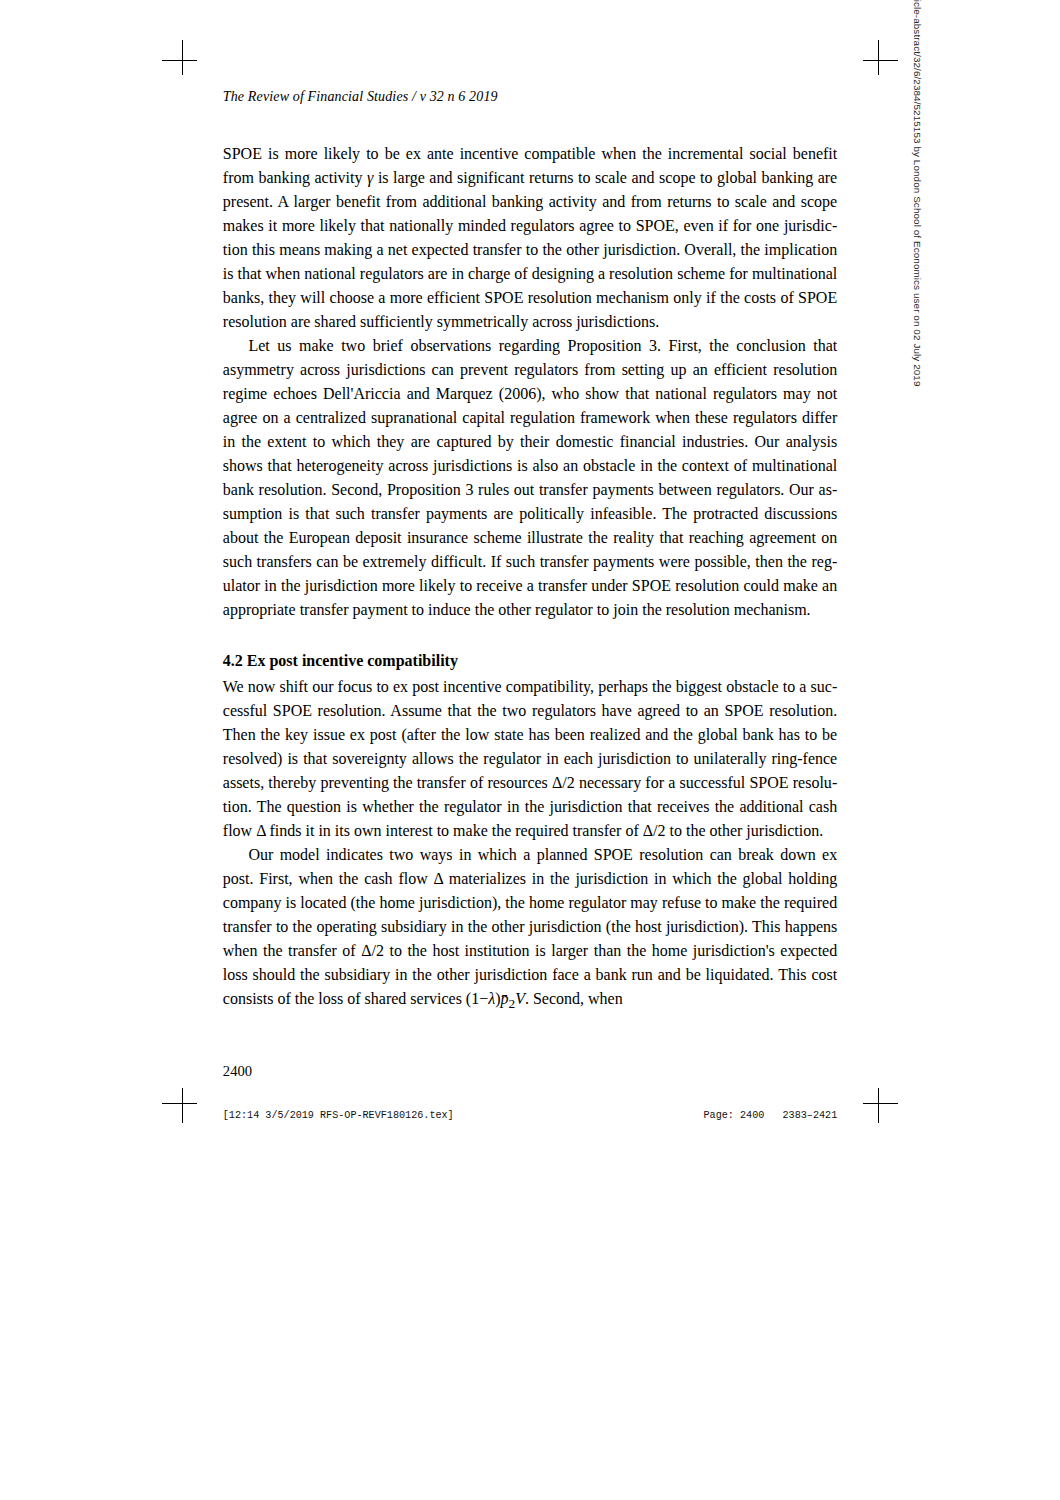Downloaded from https://academic.oup.com/rfs/article-abstract/32/6/2384/5215153 by London School of Economics user on 02 July 2019
The Review of Financial Studies / v 32 n 6 2019
SPOE is more likely to be ex ante incentive compatible when the incremental social benefit from banking activity γ is large and significant returns to scale and scope to global banking are present. A larger benefit from additional banking activity and from returns to scale and scope makes it more likely that nationally minded regulators agree to SPOE, even if for one jurisdiction this means making a net expected transfer to the other jurisdiction. Overall, the implication is that when national regulators are in charge of designing a resolution scheme for multinational banks, they will choose a more efficient SPOE resolution mechanism only if the costs of SPOE resolution are shared sufficiently symmetrically across jurisdictions.
Let us make two brief observations regarding Proposition 3. First, the conclusion that asymmetry across jurisdictions can prevent regulators from setting up an efficient resolution regime echoes Dell'Ariccia and Marquez (2006), who show that national regulators may not agree on a centralized supranational capital regulation framework when these regulators differ in the extent to which they are captured by their domestic financial industries. Our analysis shows that heterogeneity across jurisdictions is also an obstacle in the context of multinational bank resolution. Second, Proposition 3 rules out transfer payments between regulators. Our assumption is that such transfer payments are politically infeasible. The protracted discussions about the European deposit insurance scheme illustrate the reality that reaching agreement on such transfers can be extremely difficult. If such transfer payments were possible, then the regulator in the jurisdiction more likely to receive a transfer under SPOE resolution could make an appropriate transfer payment to induce the other regulator to join the resolution mechanism.
4.2 Ex post incentive compatibility
We now shift our focus to ex post incentive compatibility, perhaps the biggest obstacle to a successful SPOE resolution. Assume that the two regulators have agreed to an SPOE resolution. Then the key issue ex post (after the low state has been realized and the global bank has to be resolved) is that sovereignty allows the regulator in each jurisdiction to unilaterally ring-fence assets, thereby preventing the transfer of resources Δ/2 necessary for a successful SPOE resolution. The question is whether the regulator in the jurisdiction that receives the additional cash flow Δ finds it in its own interest to make the required transfer of Δ/2 to the other jurisdiction.
Our model indicates two ways in which a planned SPOE resolution can break down ex post. First, when the cash flow Δ materializes in the jurisdiction in which the global holding company is located (the home jurisdiction), the home regulator may refuse to make the required transfer to the operating subsidiary in the other jurisdiction (the host jurisdiction). This happens when the transfer of Δ/2 to the host institution is larger than the home jurisdiction's expected loss should the subsidiary in the other jurisdiction face a bank run and be liquidated. This cost consists of the loss of shared services (1−λ)p̄2V. Second, when
2400
[12:14 3/5/2019 RFS-OP-REVF180126.tex] Page: 2400 2383–2421